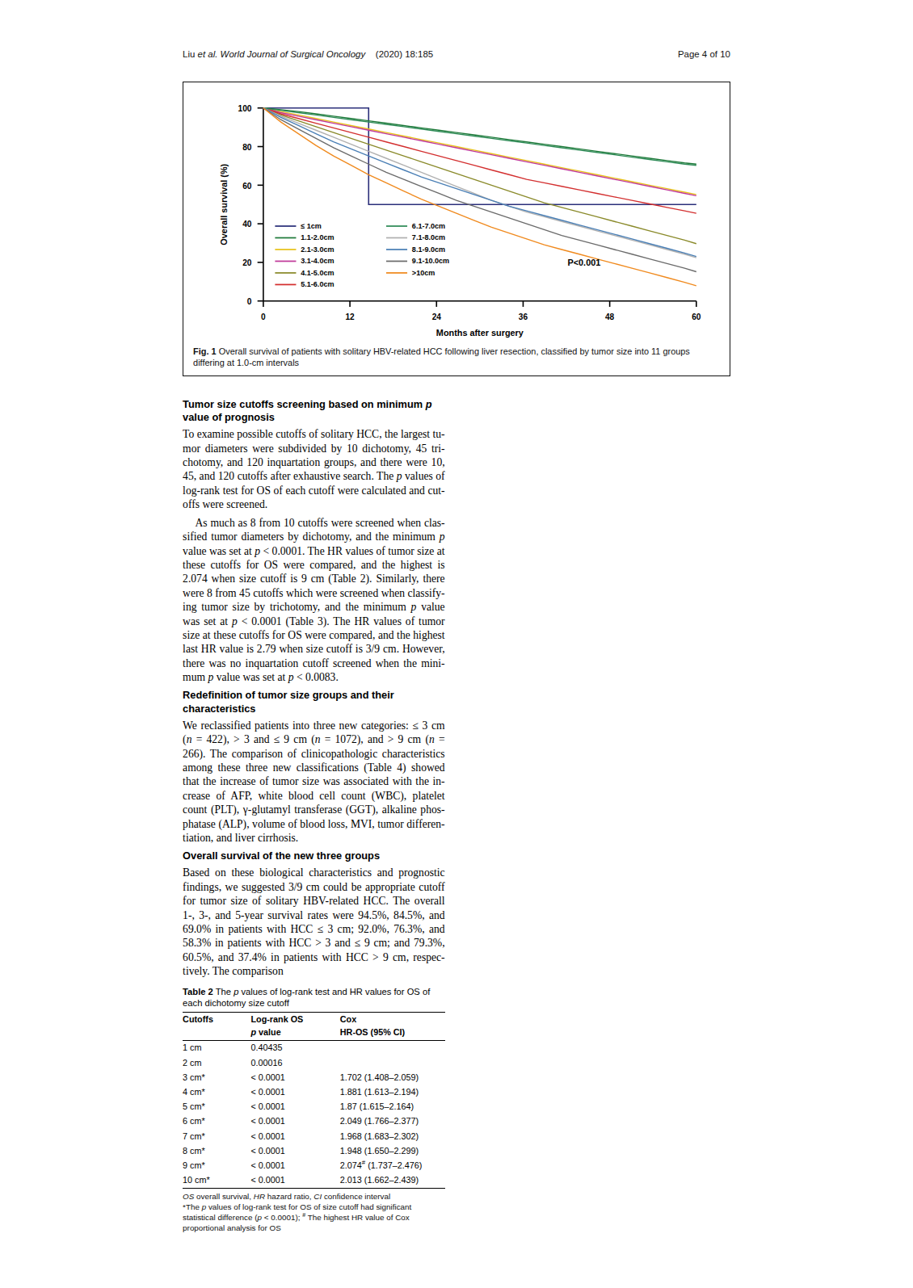Liu et al. World Journal of Surgical Oncology (2020) 18:185
Page 4 of 10
0 20 40 60 80 100 0 12 24 36 48 60 Overall survival (%) Months after surgery ≤ 1cm 1.1-2.0cm 2.1-3.0cm 3.1-4.0cm 4.1-5.0cm 5.1-6.0cm 6.1-7.0cm 7.1-8.0cm 8.1-9.0cm 9.1-10.0cm >10cm P<0.001
Fig. 1 Overall survival of patients with solitary HBV-related HCC following liver resection, classified by tumor size into 11 groups differing at 1.0-cm intervals
Tumor size cutoffs screening based on minimum p value of prognosis
To examine possible cutoffs of solitary HCC, the largest tumor diameters were subdivided by 10 dichotomy, 45 trichotomy, and 120 inquartation groups, and there were 10, 45, and 120 cutoffs after exhaustive search. The p values of log-rank test for OS of each cutoff were calculated and cutoffs were screened.
As much as 8 from 10 cutoffs were screened when classified tumor diameters by dichotomy, and the minimum p value was set at p < 0.0001. The HR values of tumor size at these cutoffs for OS were compared, and the highest is 2.074 when size cutoff is 9 cm (Table 2). Similarly, there were 8 from 45 cutoffs which were screened when classifying tumor size by trichotomy, and the minimum p value was set at p < 0.0001 (Table 3). The HR values of tumor size at these cutoffs for OS were compared, and the highest last HR value is 2.79 when size cutoff is 3/9 cm. However, there was no inquartation cutoff screened when the minimum p value was set at p < 0.0083.
Redefinition of tumor size groups and their characteristics
We reclassified patients into three new categories: ≤ 3 cm (n = 422), > 3 and ≤ 9 cm (n = 1072), and > 9 cm (n = 266). The comparison of clinicopathologic characteristics among these three new classifications (Table 4) showed that the increase of tumor size was associated with the increase of AFP, white blood cell count (WBC), platelet count (PLT), γ-glutamyl transferase (GGT), alkaline phosphatase (ALP), volume of blood loss, MVI, tumor differentiation, and liver cirrhosis.
Overall survival of the new three groups
Based on these biological characteristics and prognostic findings, we suggested 3/9 cm could be appropriate cutoff for tumor size of solitary HBV-related HCC. The overall 1-, 3-, and 5-year survival rates were 94.5%, 84.5%, and 69.0% in patients with HCC ≤ 3 cm; 92.0%, 76.3%, and 58.3% in patients with HCC > 3 and ≤ 9 cm; and 79.3%, 60.5%, and 37.4% in patients with HCC > 9 cm, respectively. The comparison
Table 2 The p values of log-rank test and HR values for OS of each dichotomy size cutoff
| Cutoffs | Log-rank OS | Cox |
| --- | --- | --- |
| | p value | HR-OS (95% CI) |
| 1 cm | 0.40435 | |
| 2 cm | 0.00016 | |
| 3 cm* | < 0.0001 | 1.702 (1.408–2.059) |
| 4 cm* | < 0.0001 | 1.881 (1.613–2.194) |
| 5 cm* | < 0.0001 | 1.87 (1.615–2.164) |
| 6 cm* | < 0.0001 | 2.049 (1.766–2.377) |
| 7 cm* | < 0.0001 | 1.968 (1.683–2.302) |
| 8 cm* | < 0.0001 | 1.948 (1.650–2.299) |
| 9 cm* | < 0.0001 | 2.074 # (1.737–2.476) |
| 10 cm* | < 0.0001 | 2.013 (1.662–2.439) |
OS overall survival, HR hazard ratio, CI confidence interval
*The p values of log-rank test for OS of size cutoff had significant statistical difference (p < 0.0001); # The highest HR value of Cox proportional analysis for OS